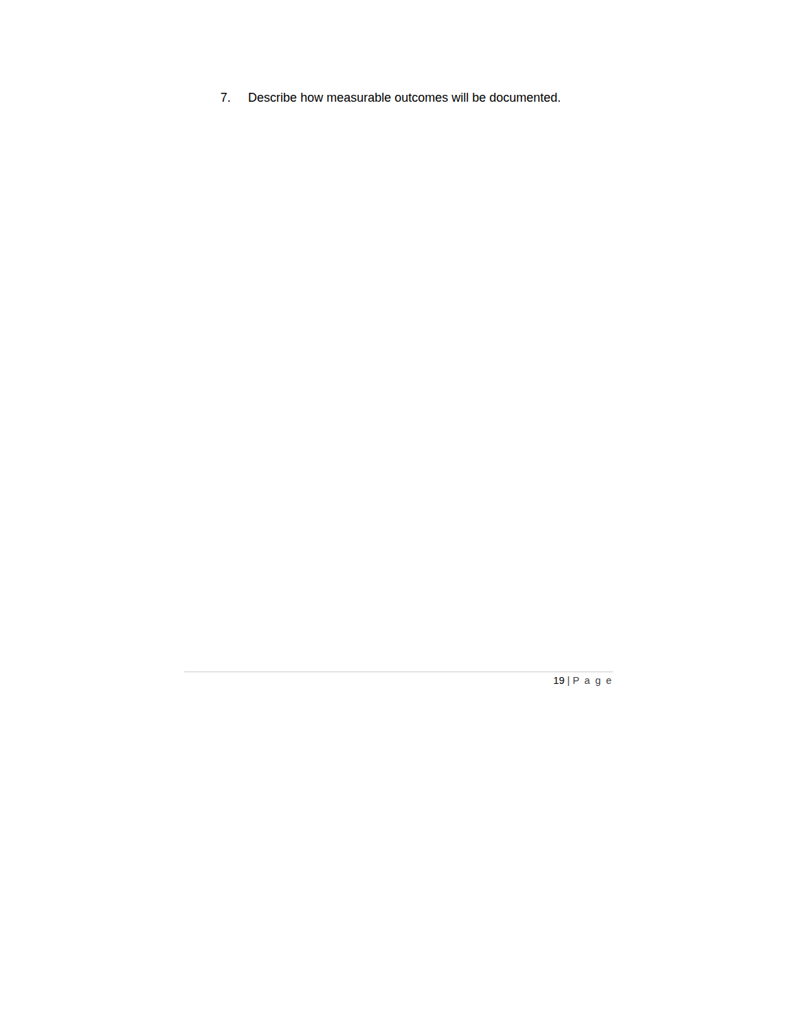7. Describe how measurable outcomes will be documented.
19 | P a g e